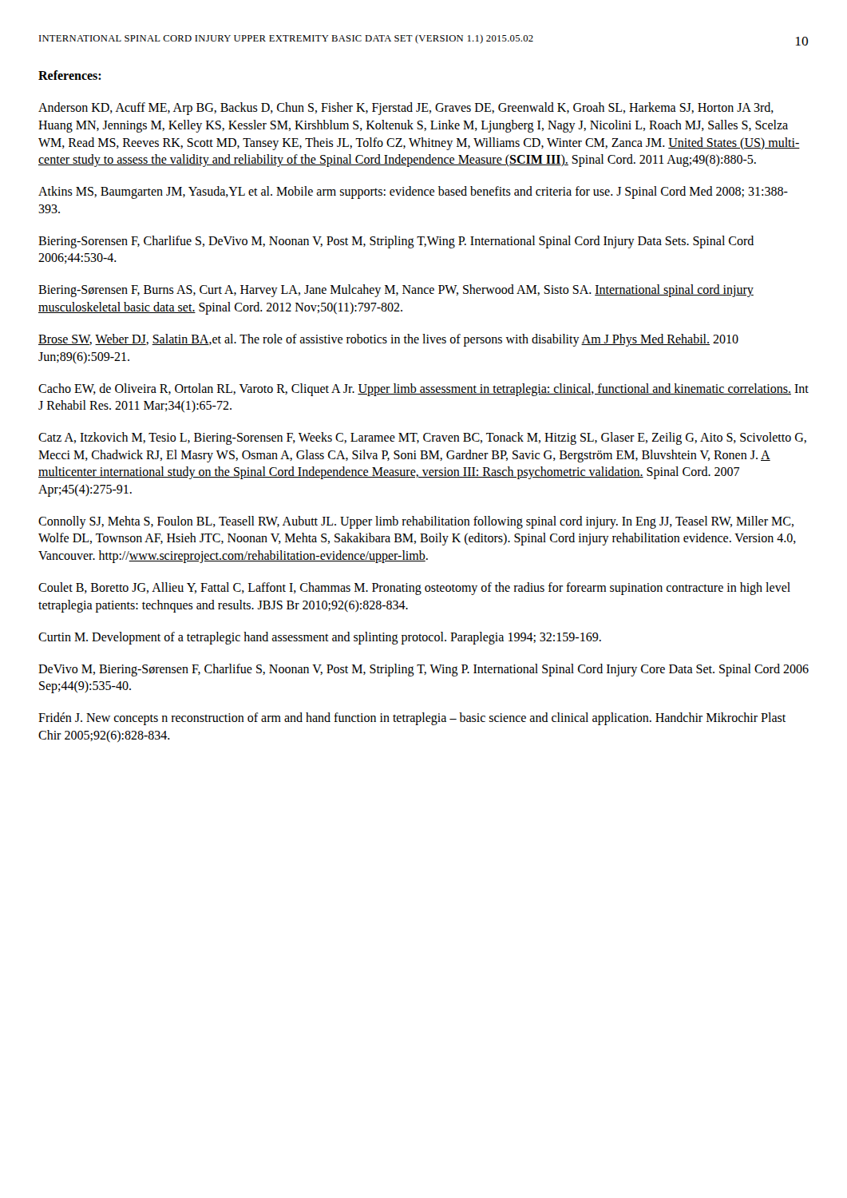International Spinal Cord Injury Upper Extremity Basic Data Set (Version 1.1) 2015.05.02 10
References:
Anderson KD, Acuff ME, Arp BG, Backus D, Chun S, Fisher K, Fjerstad JE, Graves DE, Greenwald K, Groah SL, Harkema SJ, Horton JA 3rd, Huang MN, Jennings M, Kelley KS, Kessler SM, Kirshblum S, Koltenuk S, Linke M, Ljungberg I, Nagy J, Nicolini L, Roach MJ, Salles S, Scelza WM, Read MS, Reeves RK, Scott MD, Tansey KE, Theis JL, Tolfo CZ, Whitney M, Williams CD, Winter CM, Zanca JM. United States (US) multi-center study to assess the validity and reliability of the Spinal Cord Independence Measure (SCIM III). Spinal Cord. 2011 Aug;49(8):880-5.
Atkins MS, Baumgarten JM, Yasuda,YL et al. Mobile arm supports: evidence based benefits and criteria for use. J Spinal Cord Med 2008; 31:388-393.
Biering-Sorensen F, Charlifue S, DeVivo M, Noonan V, Post M, Stripling T,Wing P. International Spinal Cord Injury Data Sets. Spinal Cord 2006;44:530-4.
Biering-Sørensen F, Burns AS, Curt A, Harvey LA, Jane Mulcahey M, Nance PW, Sherwood AM, Sisto SA. International spinal cord injury musculoskeletal basic data set. Spinal Cord. 2012 Nov;50(11):797-802.
Brose SW, Weber DJ, Salatin BA,et al. The role of assistive robotics in the lives of persons with disability Am J Phys Med Rehabil. 2010 Jun;89(6):509-21.
Cacho EW, de Oliveira R, Ortolan RL, Varoto R, Cliquet A Jr. Upper limb assessment in tetraplegia: clinical, functional and kinematic correlations. Int J Rehabil Res. 2011 Mar;34(1):65-72.
Catz A, Itzkovich M, Tesio L, Biering-Sorensen F, Weeks C, Laramee MT, Craven BC, Tonack M, Hitzig SL, Glaser E, Zeilig G, Aito S, Scivoletto G, Mecci M, Chadwick RJ, El Masry WS, Osman A, Glass CA, Silva P, Soni BM, Gardner BP, Savic G, Bergström EM, Bluvshtein V, Ronen J. A multicenter international study on the Spinal Cord Independence Measure, version III: Rasch psychometric validation. Spinal Cord. 2007 Apr;45(4):275-91.
Connolly SJ, Mehta S, Foulon BL, Teasell RW, Aubutt JL. Upper limb rehabilitation following spinal cord injury. In Eng JJ, Teasel RW, Miller MC, Wolfe DL, Townson AF, Hsieh JTC, Noonan V, Mehta S, Sakakibara BM, Boily K (editors). Spinal Cord injury rehabilitation evidence. Version 4.0, Vancouver. http://www.scireproject.com/rehabilitation-evidence/upper-limb.
Coulet B, Boretto JG, Allieu Y, Fattal C, Laffont I, Chammas M. Pronating osteotomy of the radius for forearm supination contracture in high level tetraplegia patients: technques and results. JBJS Br 2010;92(6):828-834.
Curtin M. Development of a tetraplegic hand assessment and splinting protocol. Paraplegia 1994; 32:159-169.
DeVivo M, Biering-Sørensen F, Charlifue S, Noonan V, Post M, Stripling T, Wing P. International Spinal Cord Injury Core Data Set. Spinal Cord 2006 Sep;44(9):535-40.
Fridén J. New concepts n reconstruction of arm and hand function in tetraplegia – basic science and clinical application. Handchir Mikrochir Plast Chir 2005;92(6):828-834.